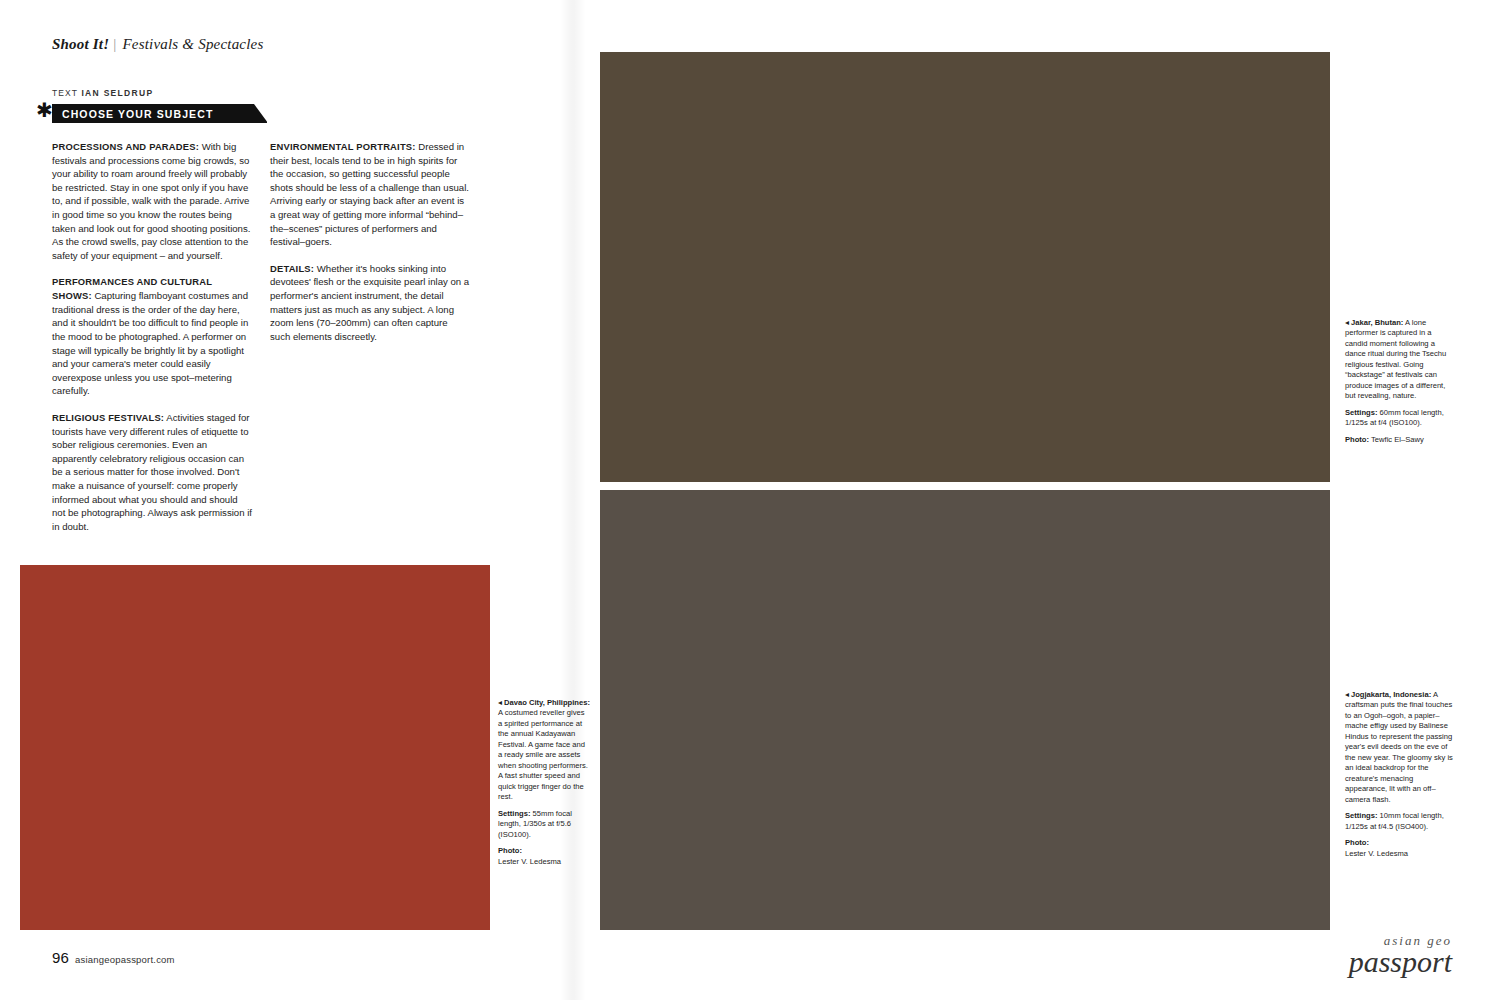Shoot It!|Festivals & Spectacles
Text Ian Seldrup
✱
Choose your subject
Processions and parades: With big festivals and processions come big crowds, so your ability to roam around freely will probably be restricted. Stay in one spot only if you have to, and if possible, walk with the parade. Arrive in good time so you know the routes being taken and look out for good shooting positions. As the crowd swells, pay close attention to the safety of your equipment – and yourself.
Performances and cultural shows: Capturing flamboyant costumes and traditional dress is the order of the day here, and it shouldn't be too difficult to find people in the mood to be photographed. A performer on stage will typically be brightly lit by a spotlight and your camera's meter could easily overexpose unless you use spot–metering carefully.
Religious festivals: Activities staged for tourists have very different rules of etiquette to sober religious ceremonies. Even an apparently celebratory religious occasion can be a serious matter for those involved. Don't make a nuisance of yourself: come properly informed about what you should and should not be photographing. Always ask permission if in doubt.
Environmental portraits: Dressed in their best, locals tend to be in high spirits for the occasion, so getting successful people shots should be less of a challenge than usual. Arriving early or staying back after an event is a great way of getting more informal “behind–the–scenes” pictures of performers and festival–goers.
Details: Whether it's hooks sinking into devotees' flesh or the exquisite pearl inlay on a performer's ancient instrument, the detail matters just as much as any subject. A long zoom lens (70–200mm) can often capture such elements discreetly.
◂Jakar, Bhutan: A lone performer is captured in a candid moment following a dance ritual during the Tsechu religious festival. Going “backstage” at festivals can produce images of a different, but revealing, nature. Settings: 60mm focal length, 1/125s at f/4 (ISO100). Photo: Tewfic El–Sawy
◂Jogjakarta, Indonesia: A craftsman puts the final touches to an Ogoh–ogoh, a papier–mache effigy used by Balinese Hindus to represent the passing year's evil deeds on the eve of the new year. The gloomy sky is an ideal backdrop for the creature's menacing appearance, lit with an off–camera flash. Settings: 10mm focal length, 1/125s at f/4.5 (ISO400). Photo:
Lester V. Ledesma
◂Davao City, Philippines: A costumed reveller gives a spirited performance at the annual Kadayawan Festival. A game face and a ready smile are assets when shooting performers. A fast shutter speed and quick trigger finger do the rest. Settings: 55mm focal length, 1/350s at f/5.6 (ISO100). Photo:
Lester V. Ledesma
96 asiangeopassport.com
asian geo passport